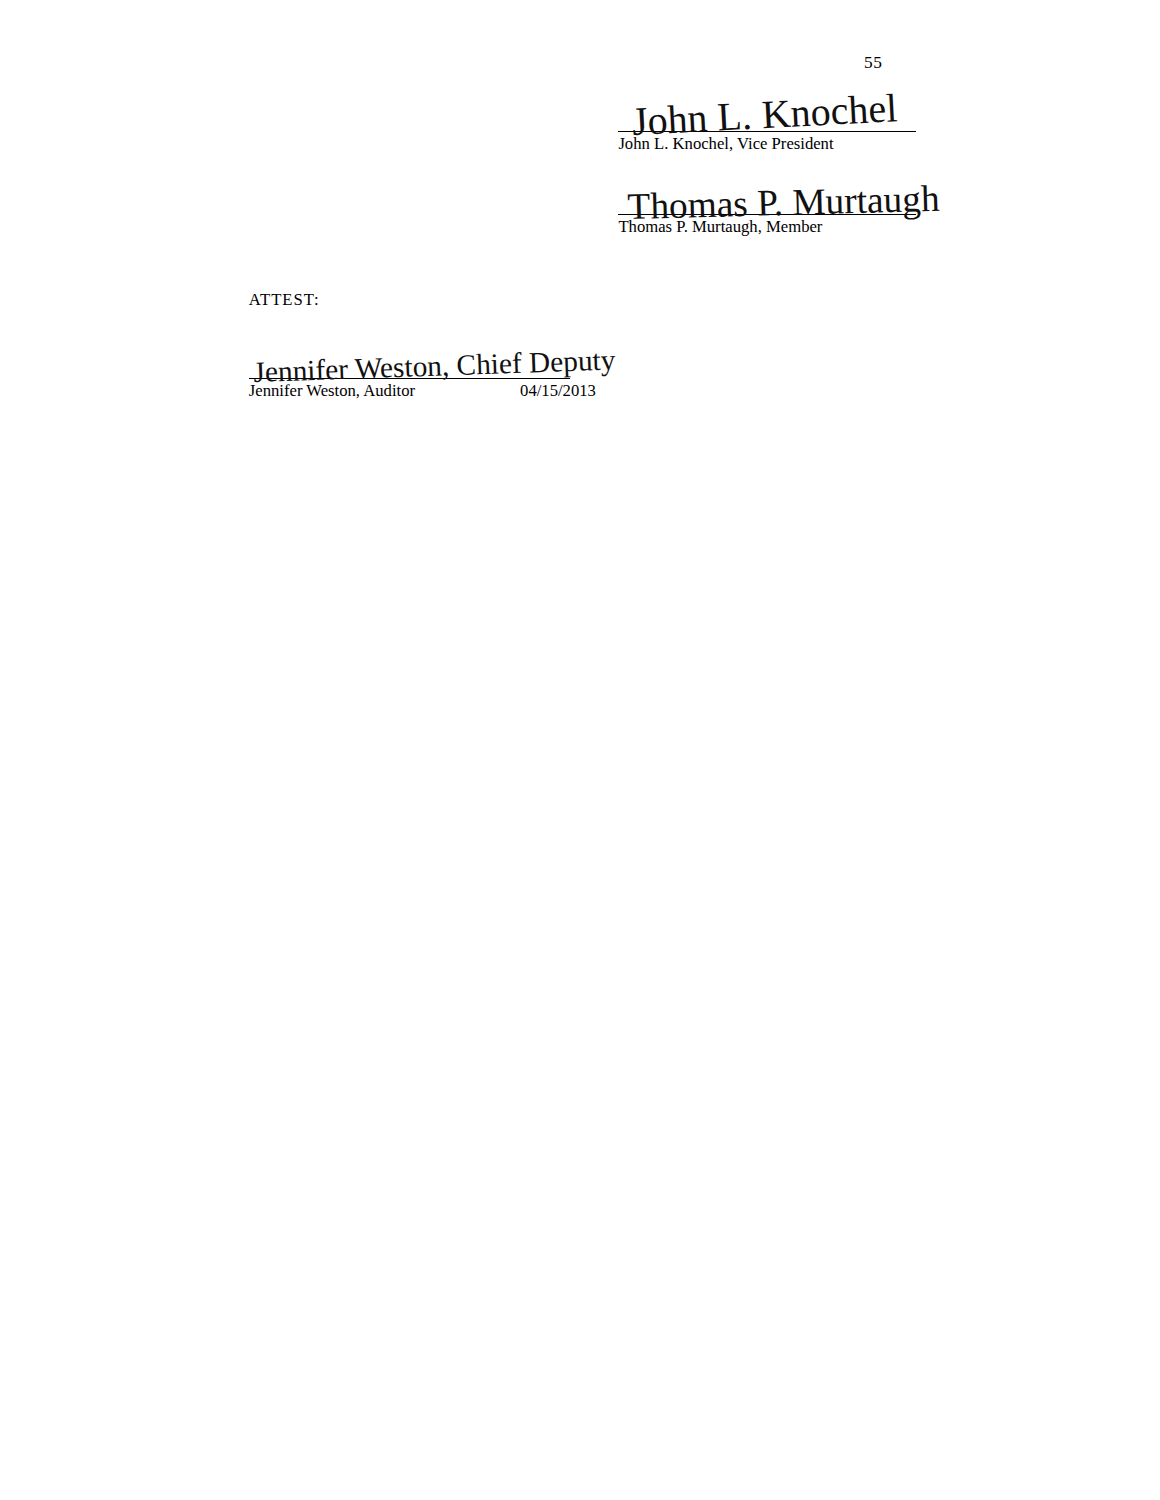55
John L. Knochel
John L. Knochel, Vice President
Thomas P. Murtaugh
Thomas P. Murtaugh, Member
ATTEST:
Jennifer Weston, Chief Deputy
Jennifer Weston, Auditor 04/15/2013